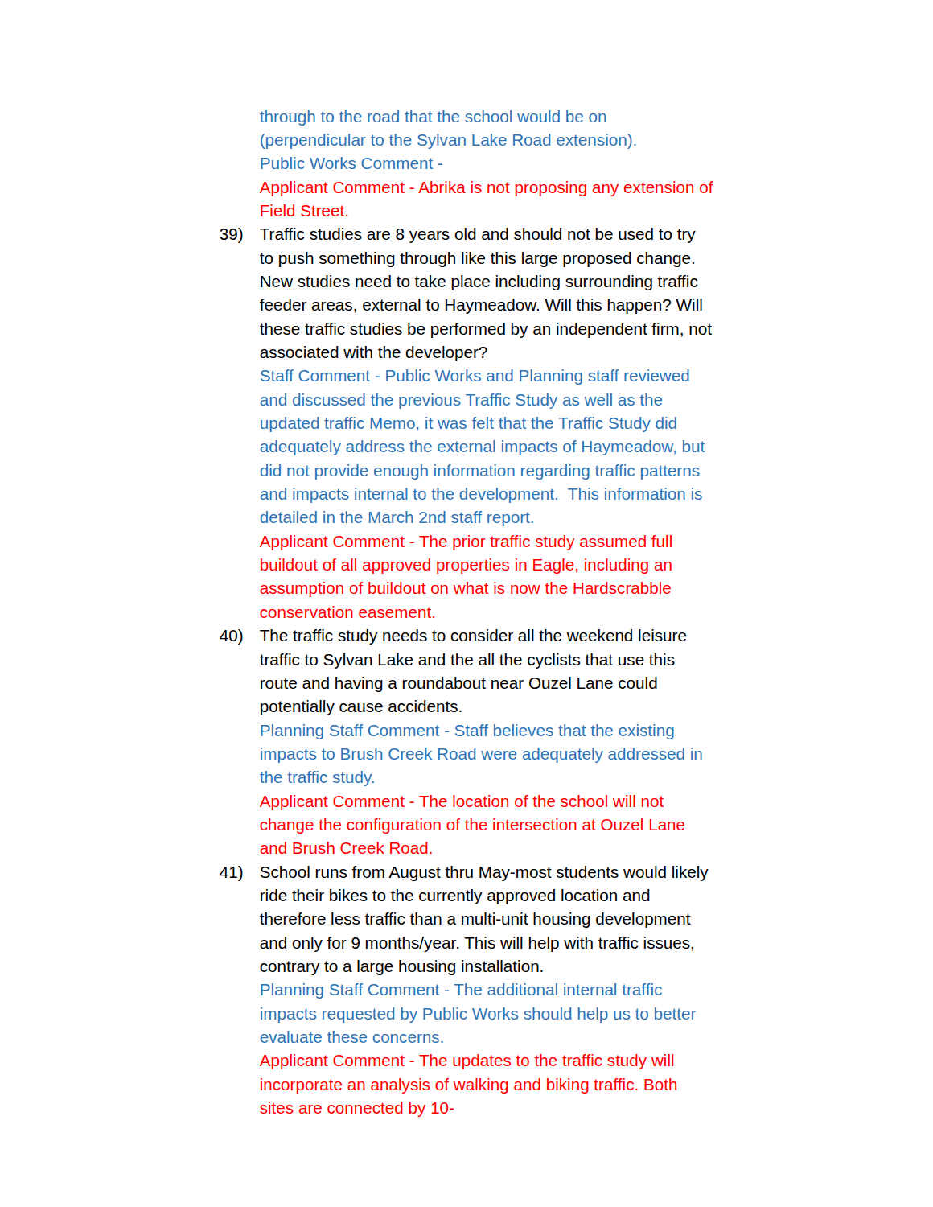through to the road that the school would be on (perpendicular to the Sylvan Lake Road extension).
Public Works Comment -
Applicant Comment - Abrika is not proposing any extension of Field Street.
39)
Traffic studies are 8 years old and should not be used to try to push something through like this large proposed change. New studies need to take place including surrounding traffic feeder areas, external to Haymeadow. Will this happen? Will these traffic studies be performed by an independent firm, not associated with the developer?
Staff Comment - Public Works and Planning staff reviewed and discussed the previous Traffic Study as well as the updated traffic Memo, it was felt that the Traffic Study did adequately address the external impacts of Haymeadow, but did not provide enough information regarding traffic patterns and impacts internal to the development. This information is detailed in the March 2nd staff report.
Applicant Comment - The prior traffic study assumed full buildout of all approved properties in Eagle, including an assumption of buildout on what is now the Hardscrabble conservation easement.
40)
The traffic study needs to consider all the weekend leisure traffic to Sylvan Lake and the all the cyclists that use this route and having a roundabout near Ouzel Lane could potentially cause accidents.
Planning Staff Comment - Staff believes that the existing impacts to Brush Creek Road were adequately addressed in the traffic study.
Applicant Comment - The location of the school will not change the configuration of the intersection at Ouzel Lane and Brush Creek Road.
41)
School runs from August thru May-most students would likely ride their bikes to the currently approved location and therefore less traffic than a multi-unit housing development and only for 9 months/year. This will help with traffic issues, contrary to a large housing installation.
Planning Staff Comment - The additional internal traffic impacts requested by Public Works should help us to better evaluate these concerns.
Applicant Comment - The updates to the traffic study will incorporate an analysis of walking and biking traffic. Both sites are connected by 10-